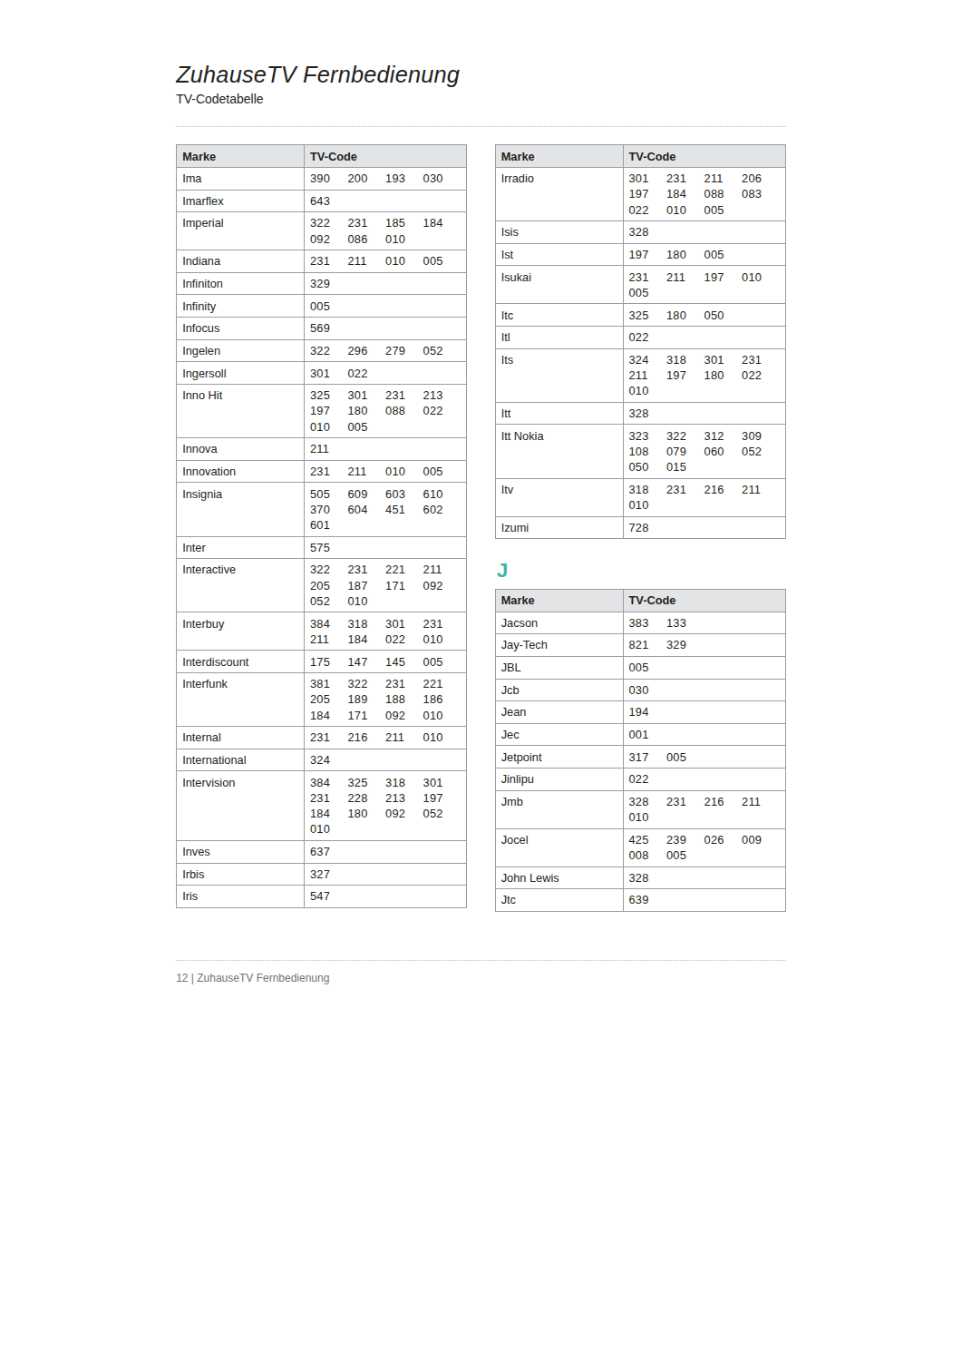ZuhauseTV Fernbedienung
TV-Codetabelle
| Marke | TV-Code |
| --- | --- |
| Ima | 390 200 193 030 |
| Imarflex | 643 |
| Imperial | 322 231 185 184 092 086 010 |
| Indiana | 231 211 010 005 |
| Infiniton | 329 |
| Infinity | 005 |
| Infocus | 569 |
| Ingelen | 322 296 279 052 |
| Ingersoll | 301 022 |
| Inno Hit | 325 301 231 213 197 180 088 022 010 005 |
| Innova | 211 |
| Innovation | 231 211 010 005 |
| Insignia | 505 609 603 610 370 604 451 602 601 |
| Inter | 575 |
| Interactive | 322 231 221 211 205 187 171 092 052 010 |
| Interbuy | 384 318 301 231 211 184 022 010 |
| Interdiscount | 175 147 145 005 |
| Interfunk | 381 322 231 221 205 189 188 186 184 171 092 010 |
| Internal | 231 216 211 010 |
| International | 324 |
| Intervision | 384 325 318 301 231 228 213 197 184 180 092 052 010 |
| Inves | 637 |
| Irbis | 327 |
| Iris | 547 |
| Marke | TV-Code |
| --- | --- |
| Irradio | 301 231 211 206 197 184 088 083 022 010 005 |
| Isis | 328 |
| Ist | 197 180 005 |
| Isukai | 231 211 197 010 005 |
| Itc | 325 180 050 |
| Itl | 022 |
| Its | 324 318 301 231 211 197 180 022 010 |
| Itt | 328 |
| Itt Nokia | 323 322 312 309 108 079 060 052 050 015 |
| Itv | 318 231 216 211 010 |
| Izumi | 728 |
J
| Marke | TV-Code |
| --- | --- |
| Jacson | 383 133 |
| Jay-Tech | 821 329 |
| JBL | 005 |
| Jcb | 030 |
| Jean | 194 |
| Jec | 001 |
| Jetpoint | 317 005 |
| Jinlipu | 022 |
| Jmb | 328 231 216 211 010 |
| Jocel | 425 239 026 009 008 005 |
| John Lewis | 328 |
| Jtc | 639 |
12 | ZuhauseTV Fernbedienung